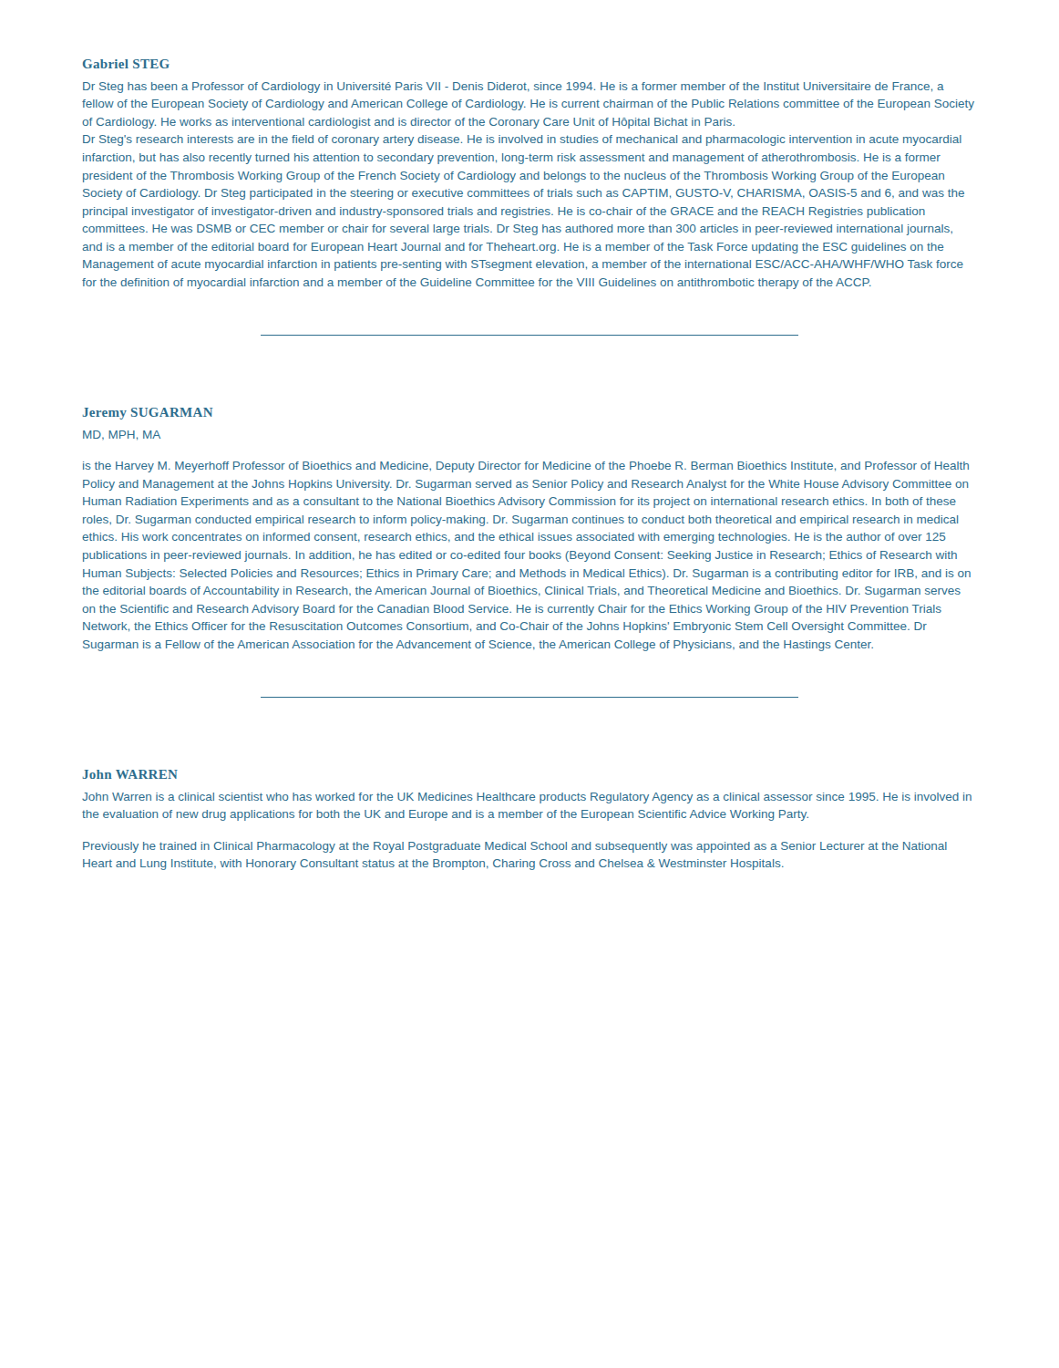Gabriel STEG
Dr Steg has been a Professor of Cardiology in Université Paris VII - Denis Diderot, since 1994. He is a former member of the Institut Universitaire de France, a fellow of the European Society of Cardiology and American College of Cardiology. He is current chairman of the Public Relations committee of the European Society of Cardiology. He works as interventional cardiologist and is director of the Coronary Care Unit of Hôpital Bichat in Paris.
Dr Steg's research interests are in the field of coronary artery disease. He is involved in studies of mechanical and pharmacologic intervention in acute myocardial infarction, but has also recently turned his attention to secondary prevention, long-term risk assessment and management of atherothrombosis. He is a former president of the Thrombosis Working Group of the French Society of Cardiology and belongs to the nucleus of the Thrombosis Working Group of the European Society of Cardiology. Dr Steg participated in the steering or executive committees of trials such as CAPTIM, GUSTO-V, CHARISMA, OASIS-5 and 6, and was the principal investigator of investigator-driven and industry-sponsored trials and registries. He is co-chair of the GRACE and the REACH Registries publication committees. He was DSMB or CEC member or chair for several large trials. Dr Steg has authored more than 300 articles in peer-reviewed international journals, and is a member of the editorial board for European Heart Journal and for Theheart.org. He is a member of the Task Force updating the ESC guidelines on the Management of acute myocardial infarction in patients pre-senting with STsegment elevation, a member of the international ESC/ACC-AHA/WHF/WHO Task force for the definition of myocardial infarction and a member of the Guideline Committee for the VIII Guidelines on antithrombotic therapy of the ACCP.
Jeremy SUGARMAN
MD, MPH, MA
is the Harvey M. Meyerhoff Professor of Bioethics and Medicine, Deputy Director for Medicine of the Phoebe R. Berman Bioethics Institute, and Professor of Health Policy and Management at the Johns Hopkins University. Dr. Sugarman served as Senior Policy and Research Analyst for the White House Advisory Committee on Human Radiation Experiments and as a consultant to the National Bioethics Advisory Commission for its project on international research ethics. In both of these roles, Dr. Sugarman conducted empirical research to inform policy-making. Dr. Sugarman continues to conduct both theoretical and empirical research in medical ethics. His work concentrates on informed consent, research ethics, and the ethical issues associated with emerging technologies. He is the author of over 125 publications in peer-reviewed journals. In addition, he has edited or co-edited four books (Beyond Consent: Seeking Justice in Research; Ethics of Research with Human Subjects: Selected Policies and Resources; Ethics in Primary Care; and Methods in Medical Ethics). Dr. Sugarman is a contributing editor for IRB, and is on the editorial boards of Accountability in Research, the American Journal of Bioethics, Clinical Trials, and Theoretical Medicine and Bioethics. Dr. Sugarman serves on the Scientific and Research Advisory Board for the Canadian Blood Service. He is currently Chair for the Ethics Working Group of the HIV Prevention Trials Network, the Ethics Officer for the Resuscitation Outcomes Consortium, and Co-Chair of the Johns Hopkins' Embryonic Stem Cell Oversight Committee. Dr Sugarman is a Fellow of the American Association for the Advancement of Science, the American College of Physicians, and the Hastings Center.
John WARREN
John Warren is a clinical scientist who has worked for the UK Medicines Healthcare products Regulatory Agency as a clinical assessor since 1995. He is involved in the evaluation of new drug applications for both the UK and Europe and is a member of the European Scientific Advice Working Party.
Previously he trained in Clinical Pharmacology at the Royal Postgraduate Medical School and subsequently was appointed as a Senior Lecturer at the National Heart and Lung Institute, with Honorary Consultant status at the Brompton, Charing Cross and Chelsea & Westminster Hospitals.